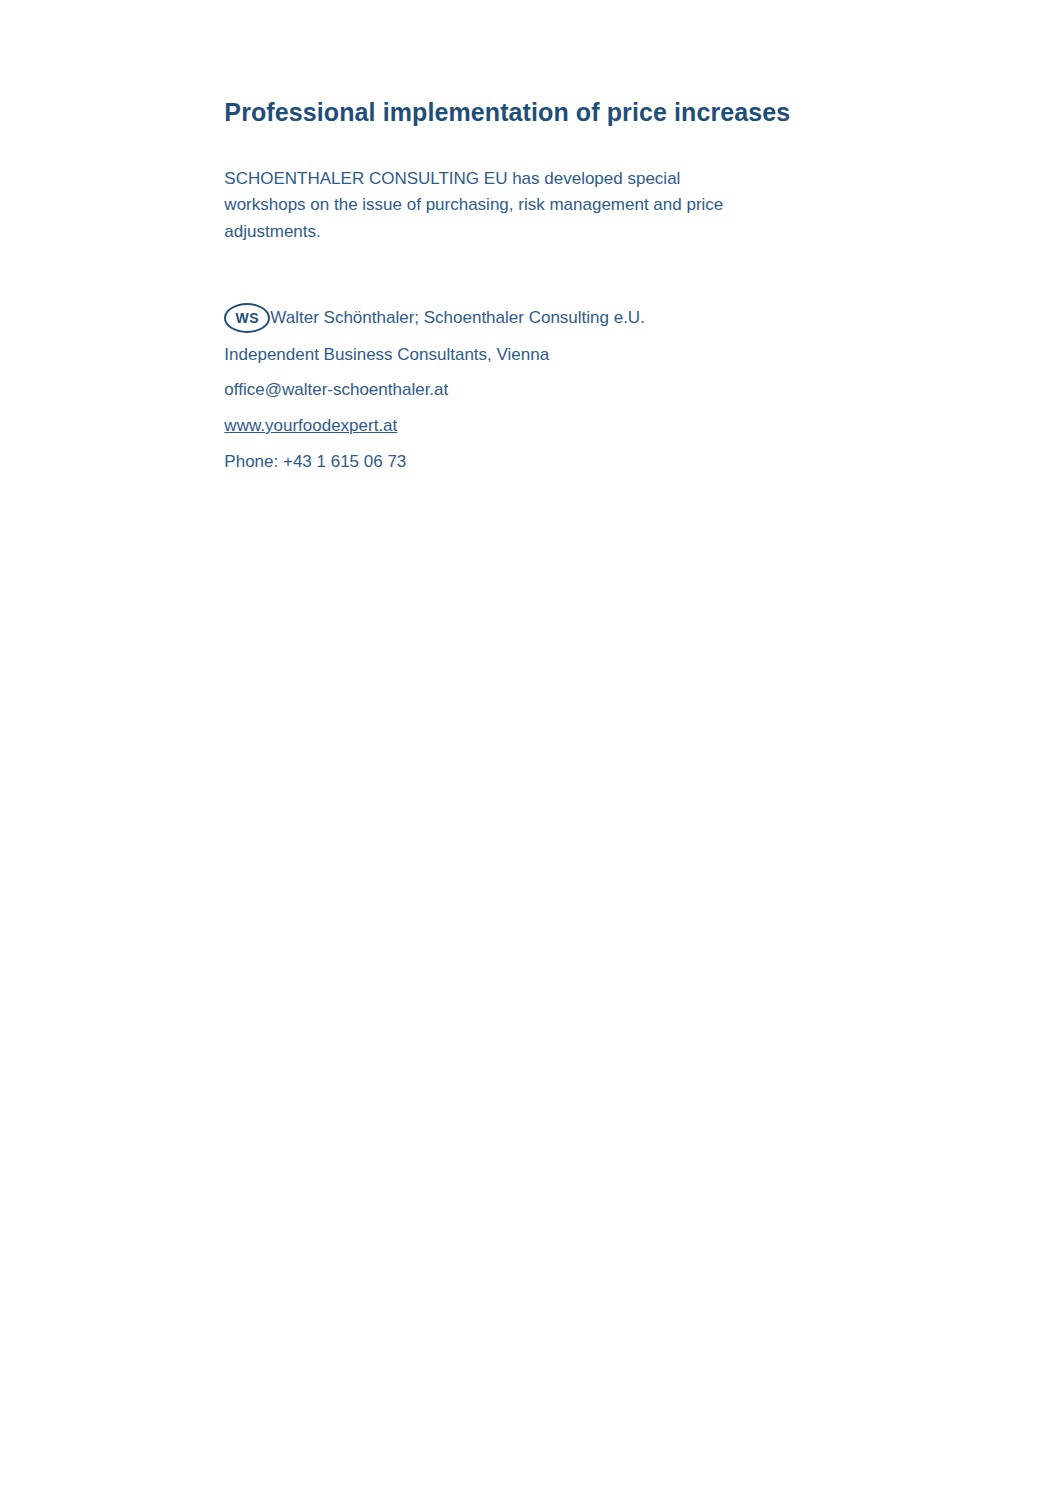Professional implementation of price increases
SCHOENTHALER CONSULTING EU has developed special workshops on the issue of purchasing, risk management and price adjustments.
WS Walter Schönthaler; Schoenthaler Consulting e.U.
Independent Business Consultants, Vienna
office@walter-schoenthaler.at
www.yourfoodexpert.at
Phone: +43 1 615 06 73